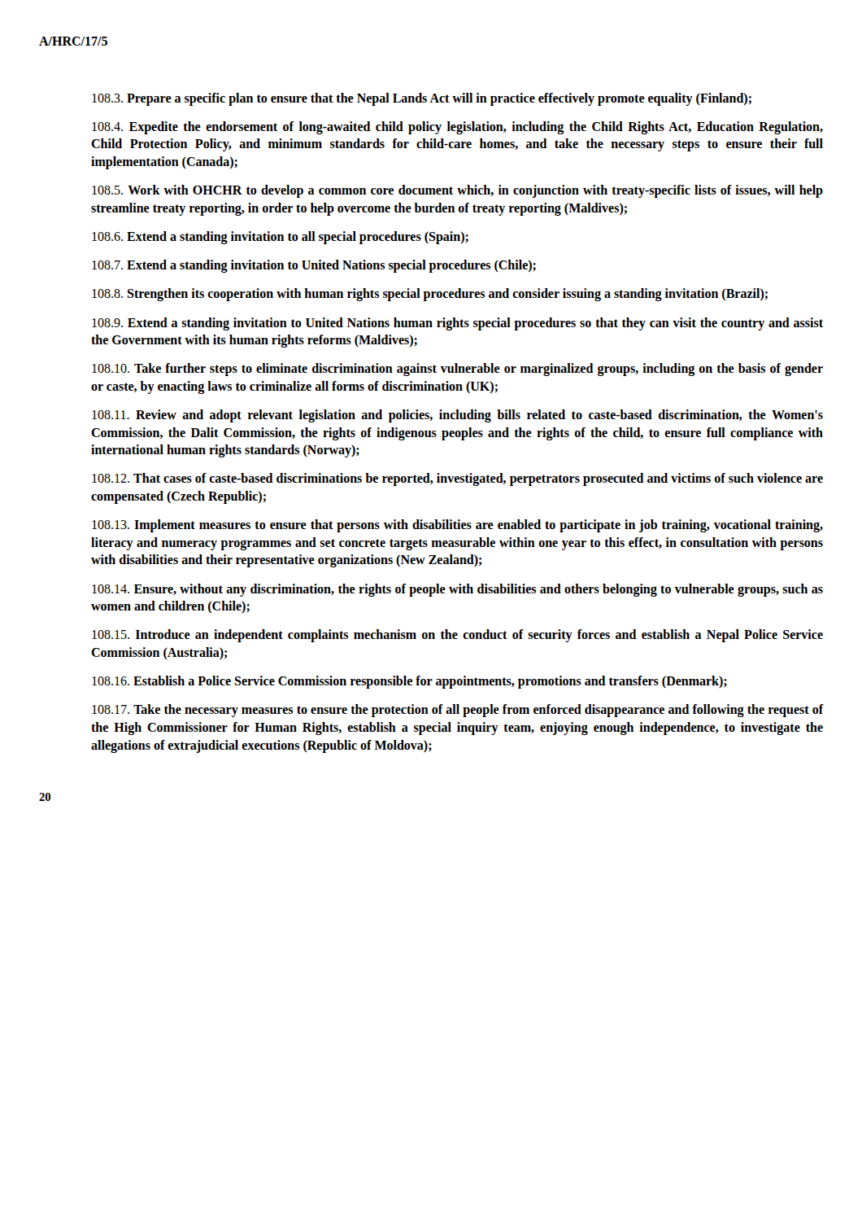A/HRC/17/5
108.3. Prepare a specific plan to ensure that the Nepal Lands Act will in practice effectively promote equality (Finland);
108.4. Expedite the endorsement of long-awaited child policy legislation, including the Child Rights Act, Education Regulation, Child Protection Policy, and minimum standards for child-care homes, and take the necessary steps to ensure their full implementation (Canada);
108.5. Work with OHCHR to develop a common core document which, in conjunction with treaty-specific lists of issues, will help streamline treaty reporting, in order to help overcome the burden of treaty reporting (Maldives);
108.6. Extend a standing invitation to all special procedures (Spain);
108.7. Extend a standing invitation to United Nations special procedures (Chile);
108.8. Strengthen its cooperation with human rights special procedures and consider issuing a standing invitation (Brazil);
108.9. Extend a standing invitation to United Nations human rights special procedures so that they can visit the country and assist the Government with its human rights reforms (Maldives);
108.10. Take further steps to eliminate discrimination against vulnerable or marginalized groups, including on the basis of gender or caste, by enacting laws to criminalize all forms of discrimination (UK);
108.11. Review and adopt relevant legislation and policies, including bills related to caste-based discrimination, the Women's Commission, the Dalit Commission, the rights of indigenous peoples and the rights of the child, to ensure full compliance with international human rights standards (Norway);
108.12. That cases of caste-based discriminations be reported, investigated, perpetrators prosecuted and victims of such violence are compensated (Czech Republic);
108.13. Implement measures to ensure that persons with disabilities are enabled to participate in job training, vocational training, literacy and numeracy programmes and set concrete targets measurable within one year to this effect, in consultation with persons with disabilities and their representative organizations (New Zealand);
108.14. Ensure, without any discrimination, the rights of people with disabilities and others belonging to vulnerable groups, such as women and children (Chile);
108.15. Introduce an independent complaints mechanism on the conduct of security forces and establish a Nepal Police Service Commission (Australia);
108.16. Establish a Police Service Commission responsible for appointments, promotions and transfers (Denmark);
108.17. Take the necessary measures to ensure the protection of all people from enforced disappearance and following the request of the High Commissioner for Human Rights, establish a special inquiry team, enjoying enough independence, to investigate the allegations of extrajudicial executions (Republic of Moldova);
20